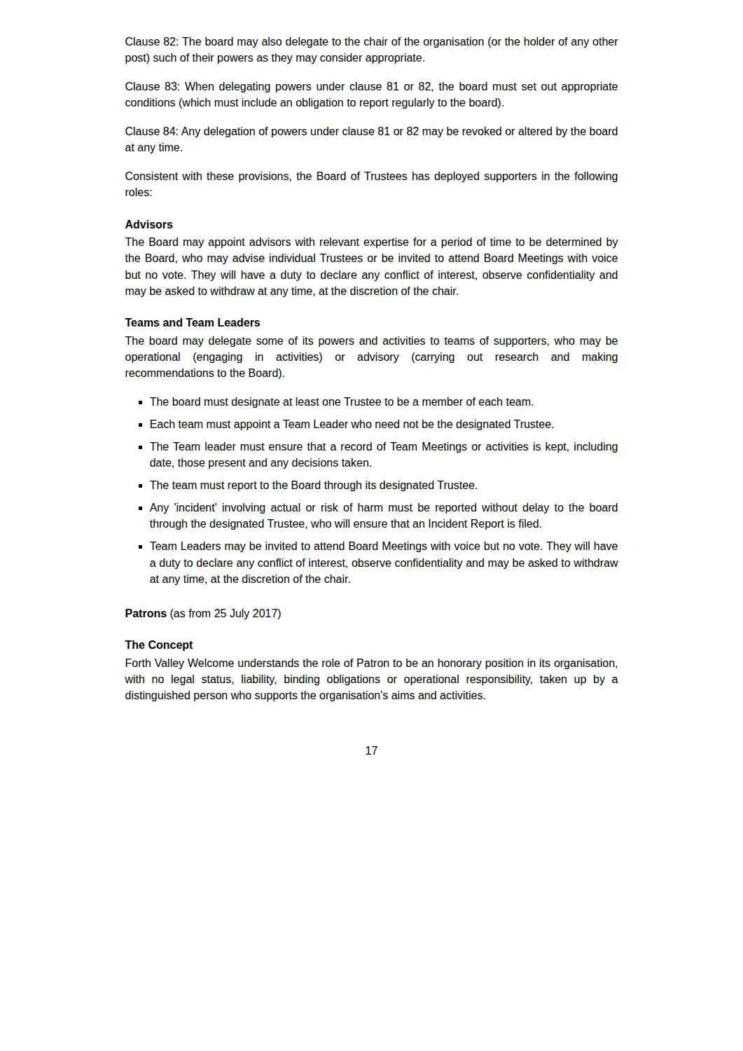Clause 82: The board may also delegate to the chair of the organisation (or the holder of any other post) such of their powers as they may consider appropriate.
Clause 83: When delegating powers under clause 81 or 82, the board must set out appropriate conditions (which must include an obligation to report regularly to the board).
Clause 84: Any delegation of powers under clause 81 or 82 may be revoked or altered by the board at any time.
Consistent with these provisions, the Board of Trustees has deployed supporters in the following roles:
Advisors
The Board may appoint advisors with relevant expertise for a period of time to be determined by the Board, who may advise individual Trustees or be invited to attend Board Meetings with voice but no vote. They will have a duty to declare any conflict of interest, observe confidentiality and may be asked to withdraw at any time, at the discretion of the chair.
Teams and Team Leaders
The board may delegate some of its powers and activities to teams of supporters, who may be operational (engaging in activities) or advisory (carrying out research and making recommendations to the Board).
The board must designate at least one Trustee to be a member of each team.
Each team must appoint a Team Leader who need not be the designated Trustee.
The Team leader must ensure that a record of Team Meetings or activities is kept, including date, those present and any decisions taken.
The team must report to the Board through its designated Trustee.
Any 'incident' involving actual or risk of harm must be reported without delay to the board through the designated Trustee, who will ensure that an Incident Report is filed.
Team Leaders may be invited to attend Board Meetings with voice but no vote. They will have a duty to declare any conflict of interest, observe confidentiality and may be asked to withdraw at any time, at the discretion of the chair.
Patrons (as from 25 July 2017)
The Concept
Forth Valley Welcome understands the role of Patron to be an honorary position in its organisation, with no legal status, liability, binding obligations or operational responsibility, taken up by a distinguished person who supports the organisation's aims and activities.
17